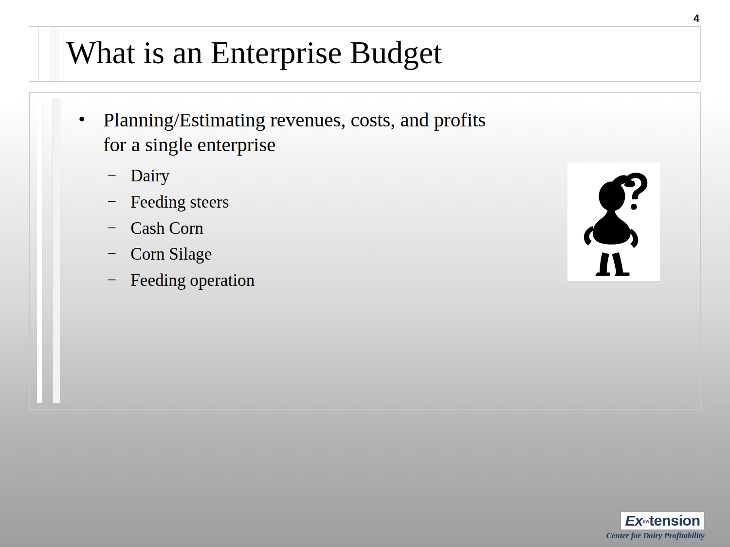4
What is an Enterprise Budget
Planning/Estimating revenues, costs, and profits for a single enterprise
Dairy
Feeding steers
Cash Corn
Corn Silage
Feeding operation
Ex uw tension
Center for Dairy Profitability